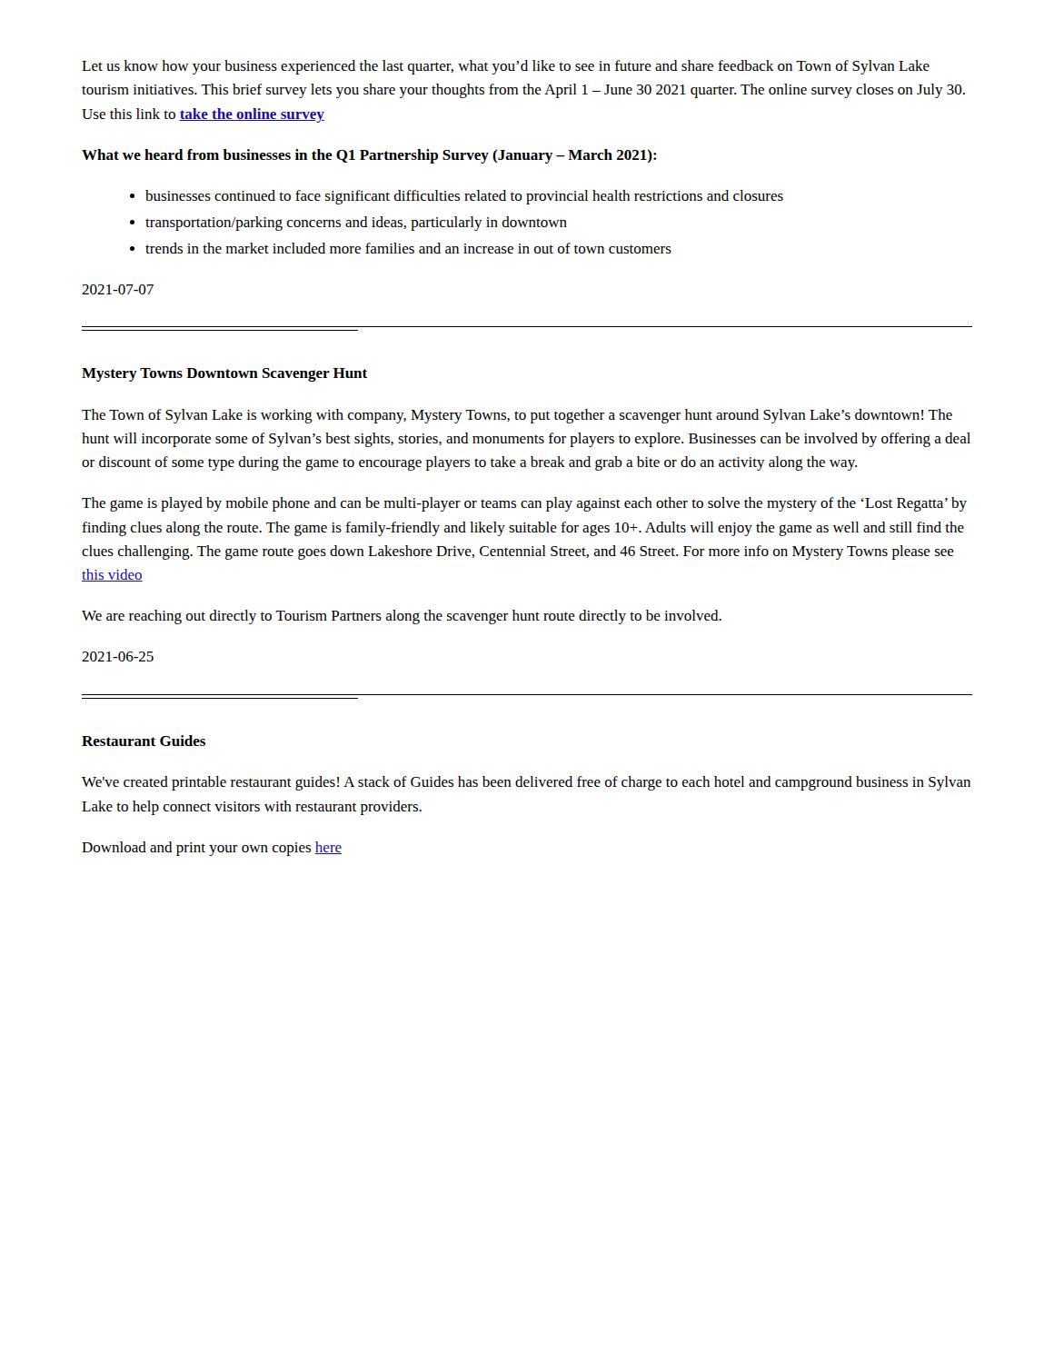Let us know how your business experienced the last quarter, what you’d like to see in future and share feedback on Town of Sylvan Lake tourism initiatives. This brief survey lets you share your thoughts from the April 1 – June 30 2021 quarter. The online survey closes on July 30. Use this link to take the online survey
What we heard from businesses in the Q1 Partnership Survey (January – March 2021):
businesses continued to face significant difficulties related to provincial health restrictions and closures
transportation/parking concerns and ideas, particularly in downtown
trends in the market included more families and an increase in out of town customers
2021-07-07
Mystery Towns Downtown Scavenger Hunt
The Town of Sylvan Lake is working with company, Mystery Towns, to put together a scavenger hunt around Sylvan Lake’s downtown! The hunt will incorporate some of Sylvan’s best sights, stories, and monuments for players to explore. Businesses can be involved by offering a deal or discount of some type during the game to encourage players to take a break and grab a bite or do an activity along the way.
The game is played by mobile phone and can be multi-player or teams can play against each other to solve the mystery of the ‘Lost Regatta’ by finding clues along the route. The game is family-friendly and likely suitable for ages 10+. Adults will enjoy the game as well and still find the clues challenging. The game route goes down Lakeshore Drive, Centennial Street, and 46 Street. For more info on Mystery Towns please see this video
We are reaching out directly to Tourism Partners along the scavenger hunt route directly to be involved.
2021-06-25
Restaurant Guides
We've created printable restaurant guides! A stack of Guides has been delivered free of charge to each hotel and campground business in Sylvan Lake to help connect visitors with restaurant providers.
Download and print your own copies here